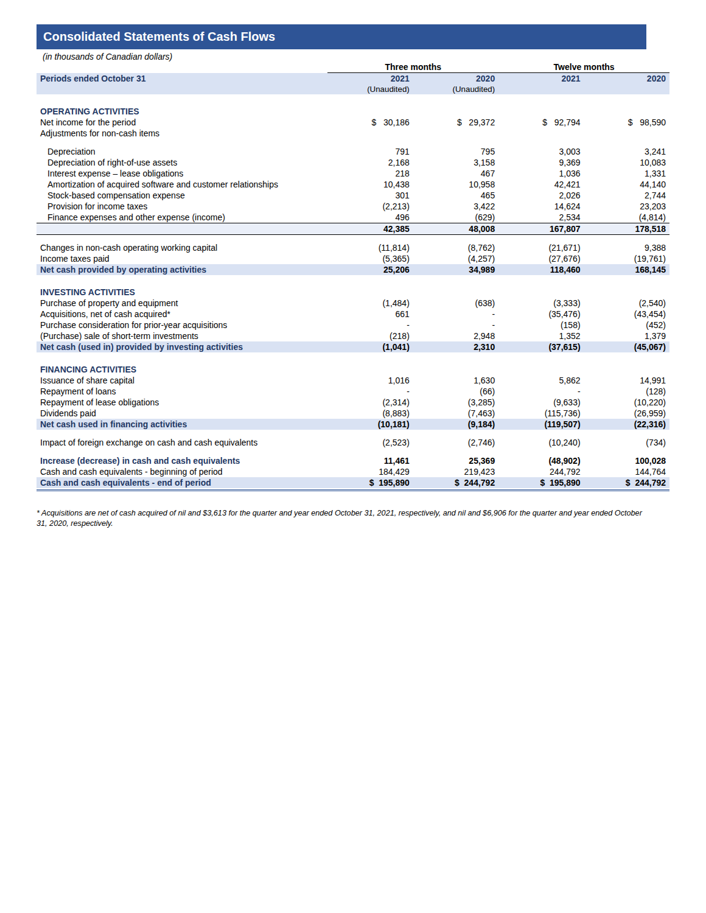Consolidated Statements of Cash Flows
(in thousands of Canadian dollars)
| | Three months | Twelve months |
| Periods ended October 31 | 2021 | 2020 | 2021 | 2020 |
| | (Unaudited) | (Unaudited) | | |
| OPERATING ACTIVITIES | | | | |
| Net income for the period | $ 30,186 | $ 29,372 | $ 92,794 | $ 98,590 |
| Adjustments for non-cash items | | | | |
| Depreciation | 791 | 795 | 3,003 | 3,241 |
| Depreciation of right-of-use assets | 2,168 | 3,158 | 9,369 | 10,083 |
| Interest expense – lease obligations | 218 | 467 | 1,036 | 1,331 |
| Amortization of acquired software and customer relationships | 10,438 | 10,958 | 42,421 | 44,140 |
| Stock-based compensation expense | 301 | 465 | 2,026 | 2,744 |
| Provision for income taxes | (2,213) | 3,422 | 14,624 | 23,203 |
| Finance expenses and other expense (income) | 496 | (629) | 2,534 | (4,814) |
| | 42,385 | 48,008 | 167,807 | 178,518 |
| Changes in non-cash operating working capital | (11,814) | (8,762) | (21,671) | 9,388 |
| Income taxes paid | (5,365) | (4,257) | (27,676) | (19,761) |
| Net cash provided by operating activities | 25,206 | 34,989 | 118,460 | 168,145 |
| INVESTING ACTIVITIES | | | | |
| Purchase of property and equipment | (1,484) | (638) | (3,333) | (2,540) |
| Acquisitions, net of cash acquired* | 661 | - | (35,476) | (43,454) |
| Purchase consideration for prior-year acquisitions | - | - | (158) | (452) |
| (Purchase) sale of short-term investments | (218) | 2,948 | 1,352 | 1,379 |
| Net cash (used in) provided by investing activities | (1,041) | 2,310 | (37,615) | (45,067) |
| FINANCING ACTIVITIES | | | | |
| Issuance of share capital | 1,016 | 1,630 | 5,862 | 14,991 |
| Repayment of loans | - | (66) | - | (128) |
| Repayment of lease obligations | (2,314) | (3,285) | (9,633) | (10,220) |
| Dividends paid | (8,883) | (7,463) | (115,736) | (26,959) |
| Net cash used in financing activities | (10,181) | (9,184) | (119,507) | (22,316) |
| Impact of foreign exchange on cash and cash equivalents | (2,523) | (2,746) | (10,240) | (734) |
| Increase (decrease) in cash and cash equivalents | 11,461 | 25,369 | (48,902) | 100,028 |
| Cash and cash equivalents - beginning of period | 184,429 | 219,423 | 244,792 | 144,764 |
| Cash and cash equivalents - end of period | $ 195,890 | $ 244,792 | $ 195,890 | $ 244,792 |
* Acquisitions are net of cash acquired of nil and $3,613 for the quarter and year ended October 31, 2021, respectively, and nil and $6,906 for the quarter and year ended October 31, 2020, respectively.